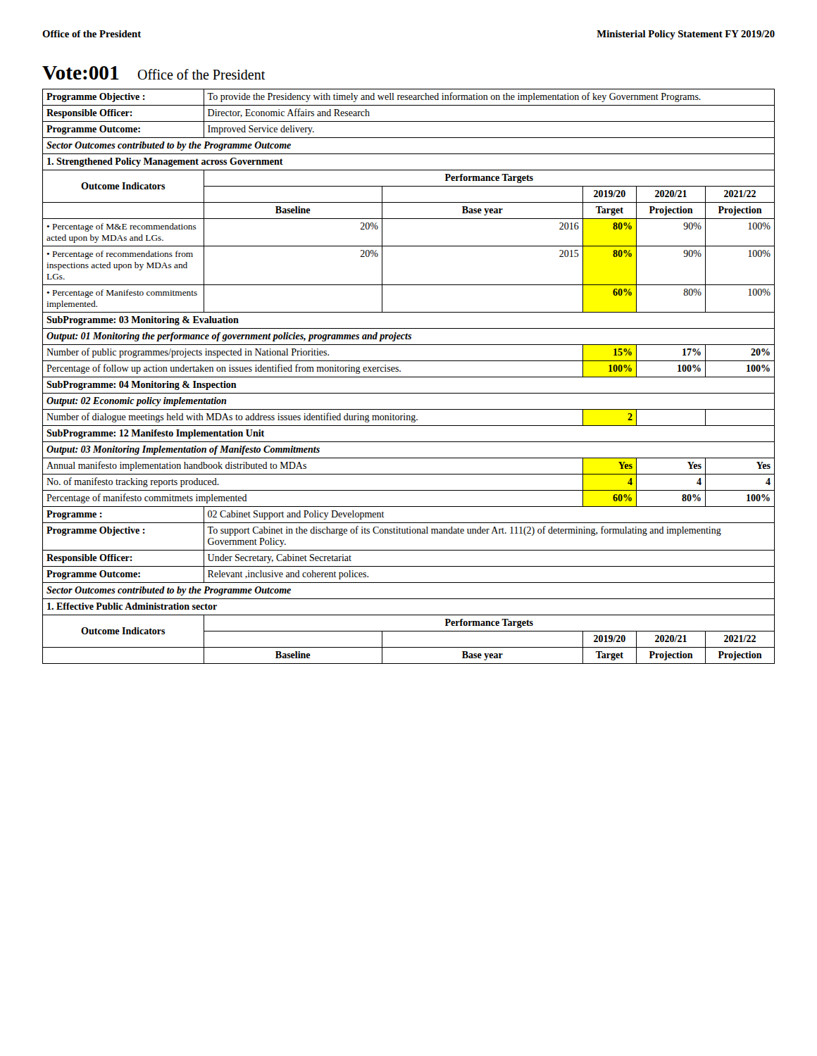Office of the President
Ministerial Policy Statement FY 2019/20
Vote:001 Office of the President
| Programme Objective : | To provide the Presidency with timely and well researched information on the implementation of key Government Programs. |
| Responsible Officer: | Director, Economic Affairs and Research |
| Programme Outcome: | Improved Service delivery. |
| Sector Outcomes contributed to by the Programme Outcome |
| 1. Strengthened Policy Management across Government |
| Outcome Indicators | Performance Targets |
| | | 2019/20 | 2020/21 | 2021/22 |
| | Baseline | Base year | Target | Projection | Projection |
| • Percentage of M&E recommendations acted upon by MDAs and LGs. | 20% | 2016 | 80% | 90% | 100% |
| • Percentage of recommendations from inspections acted upon by MDAs and LGs. | 20% | 2015 | 80% | 90% | 100% |
| • Percentage of Manifesto commitments implemented. | | | 60% | 80% | 100% |
| SubProgramme: 03 Monitoring & Evaluation |
| Output: 01 Monitoring the performance of government policies, programmes and projects |
| Number of public programmes/projects inspected in National Priorities. | 15% | 17% | 20% |
| Percentage of follow up action undertaken on issues identified from monitoring exercises. | 100% | 100% | 100% |
| SubProgramme: 04 Monitoring & Inspection |
| Output: 02 Economic policy implementation |
| Number of dialogue meetings held with MDAs to address issues identified during monitoring. | 2 | | |
| SubProgramme: 12 Manifesto Implementation Unit |
| Output: 03 Monitoring Implementation of Manifesto Commitments |
| Annual manifesto implementation handbook distributed to MDAs | Yes | Yes | Yes |
| No. of manifesto tracking reports produced. | 4 | 4 | 4 |
| Percentage of manifesto commitmets implemented | 60% | 80% | 100% |
| Programme : | 02 Cabinet Support and Policy Development |
| Programme Objective : | To support Cabinet in the discharge of its Constitutional mandate under Art. 111(2) of determining, formulating and implementing Government Policy. |
| Responsible Officer: | Under Secretary, Cabinet Secretariat |
| Programme Outcome: | Relevant ,inclusive and coherent polices. |
| Sector Outcomes contributed to by the Programme Outcome |
| 1. Effective Public Administration sector |
| Outcome Indicators | Performance Targets |
| | | 2019/20 | 2020/21 | 2021/22 |
| | Baseline | Base year | Target | Projection | Projection |